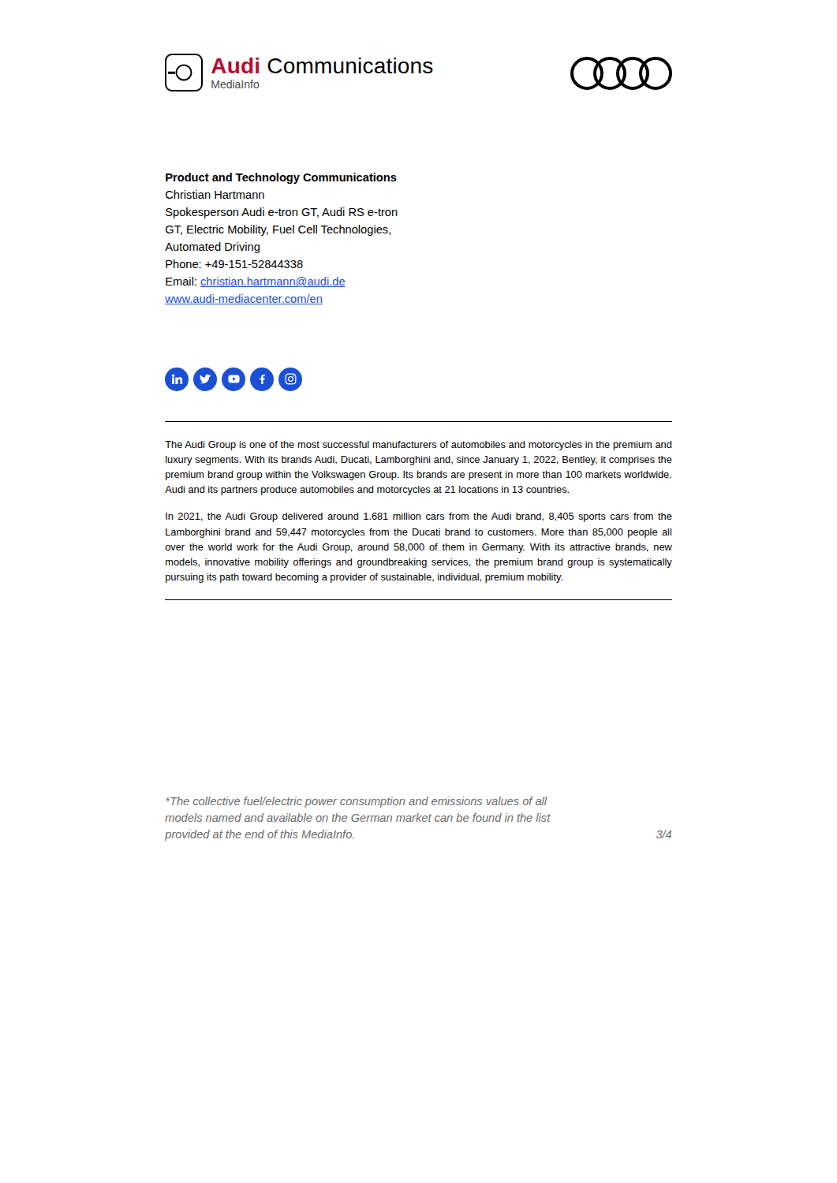Audi Communications
MediaInfo
Product and Technology Communications
Christian Hartmann
Spokesperson Audi e-tron GT, Audi RS e-tron
GT, Electric Mobility, Fuel Cell Technologies,
Automated Driving
Phone: +49-151-52844338
Email: christian.hartmann@audi.de
www.audi-mediacenter.com/en
The Audi Group is one of the most successful manufacturers of automobiles and motorcycles in the premium and luxury segments. With its brands Audi, Ducati, Lamborghini and, since January 1, 2022, Bentley, it comprises the premium brand group within the Volkswagen Group. Its brands are present in more than 100 markets worldwide. Audi and its partners produce automobiles and motorcycles at 21 locations in 13 countries.
In 2021, the Audi Group delivered around 1.681 million cars from the Audi brand, 8,405 sports cars from the Lamborghini brand and 59,447 motorcycles from the Ducati brand to customers. More than 85,000 people all over the world work for the Audi Group, around 58,000 of them in Germany. With its attractive brands, new models, innovative mobility offerings and groundbreaking services, the premium brand group is systematically pursuing its path toward becoming a provider of sustainable, individual, premium mobility.
*The collective fuel/electric power consumption and emissions values of all models named and available on the German market can be found in the list provided at the end of this MediaInfo.
3/4